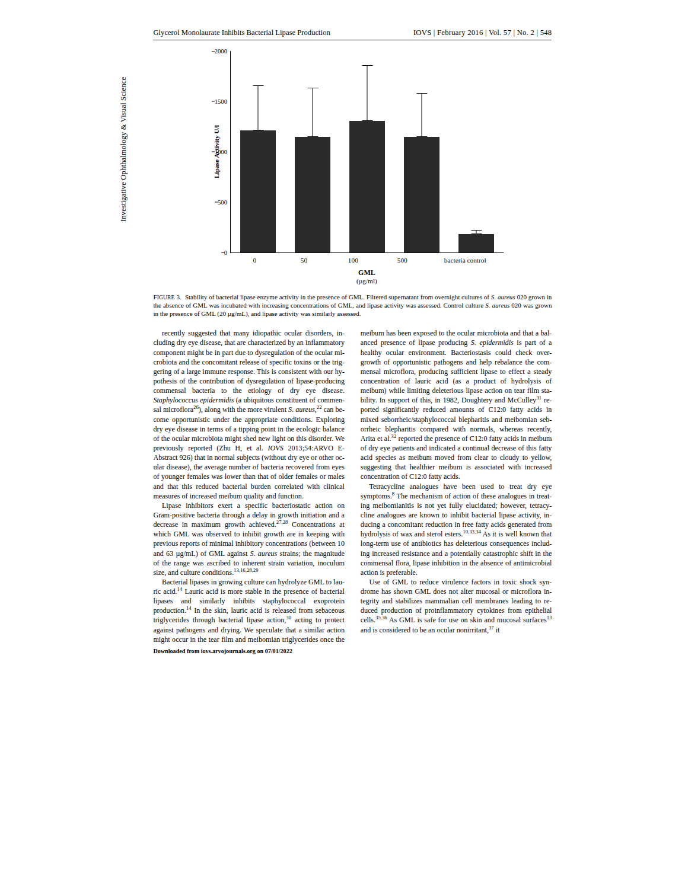Glycerol Monolaurate Inhibits Bacterial Lipase Production IOVS | February 2016 | Vol. 57 | No. 2 | 548
Investigative Ophthalmology & Visual Science
Lipase Activity U/l
2000 1500 1000 500 0
0 50 100 500 bacteria control
GML(µg/ml)
FIGURE 3. Stability of bacterial lipase enzyme activity in the presence of GML. Filtered supernatant from overnight cultures of S. aureus 020 grown in the absence of GML was incubated with increasing concentrations of GML, and lipase activity was assessed. Control culture S. aureus 020 was grown in the presence of GML (20 µg/mL), and lipase activity was similarly assessed.
recently suggested that many idiopathic ocular disorders, including dry eye disease, that are characterized by an inflammatory component might be in part due to dysregulation of the ocular microbiota and the concomitant release of specific toxins or the triggering of a large immune response. This is consistent with our hypothesis of the contribution of dysregulation of lipase-producing commensal bacteria to the etiology of dry eye disease. Staphylococcus epidermidis (a ubiquitous constituent of commensal microflora26), along with the more virulent S. aureus,22 can become opportunistic under the appropriate conditions. Exploring dry eye disease in terms of a tipping point in the ecologic balance of the ocular microbiota might shed new light on this disorder. We previously reported (Zhu H, et al. IOVS 2013;54:ARVO E-Abstract 926) that in normal subjects (without dry eye or other ocular disease), the average number of bacteria recovered from eyes of younger females was lower than that of older females or males and that this reduced bacterial burden correlated with clinical measures of increased meibum quality and function.
Lipase inhibitors exert a specific bacteriostatic action on Gram-positive bacteria through a delay in growth initiation and a decrease in maximum growth achieved.27,28 Concentrations at which GML was observed to inhibit growth are in keeping with previous reports of minimal inhibitory concentrations (between 10 and 63 µg/mL) of GML against S. aureus strains; the magnitude of the range was ascribed to inherent strain variation, inoculum size, and culture conditions.13,16,28,29
Bacterial lipases in growing culture can hydrolyze GML to lauric acid.14 Lauric acid is more stable in the presence of bacterial lipases and similarly inhibits staphylococcal exoprotein production.14 In the skin, lauric acid is released from sebaceous triglycerides through bacterial lipase action,30 acting to protect against pathogens and drying. We speculate that a similar action might occur in the tear film and meibomian triglycerides once the meibum has been exposed to the ocular microbiota and that a balanced presence of lipase producing S. epidermidis is part of a healthy ocular environment. Bacteriostasis could check overgrowth of opportunistic pathogens and help rebalance the commensal microflora, producing sufficient lipase to effect a steady concentration of lauric acid (as a product of hydrolysis of meibum) while limiting deleterious lipase action on tear film stability. In support of this, in 1982, Doughtery and McCulley31 reported significantly reduced amounts of C12:0 fatty acids in mixed seborrheic/staphylococcal blepharitis and meibomian seborrheic blepharitis compared with normals, whereas recently, Arita et al.32 reported the presence of C12:0 fatty acids in meibum of dry eye patients and indicated a continual decrease of this fatty acid species as meibum moved from clear to cloudy to yellow, suggesting that healthier meibum is associated with increased concentration of C12:0 fatty acids.
Tetracycline analogues have been used to treat dry eye symptoms.8 The mechanism of action of these analogues in treating meibomianitis is not yet fully elucidated; however, tetracycline analogues are known to inhibit bacterial lipase activity, inducing a concomitant reduction in free fatty acids generated from hydrolysis of wax and sterol esters.10,33,34 As it is well known that long-term use of antibiotics has deleterious consequences including increased resistance and a potentially catastrophic shift in the commensal flora, lipase inhibition in the absence of antimicrobial action is preferable.
Use of GML to reduce virulence factors in toxic shock syndrome has shown GML does not alter mucosal or microflora integrity and stabilizes mammalian cell membranes leading to reduced production of proinflammatory cytokines from epithelial cells.35,36 As GML is safe for use on skin and mucosal surfaces13 and is considered to be an ocular nonirritant,37 it
Downloaded from iovs.arvojournals.org on 07/01/2022